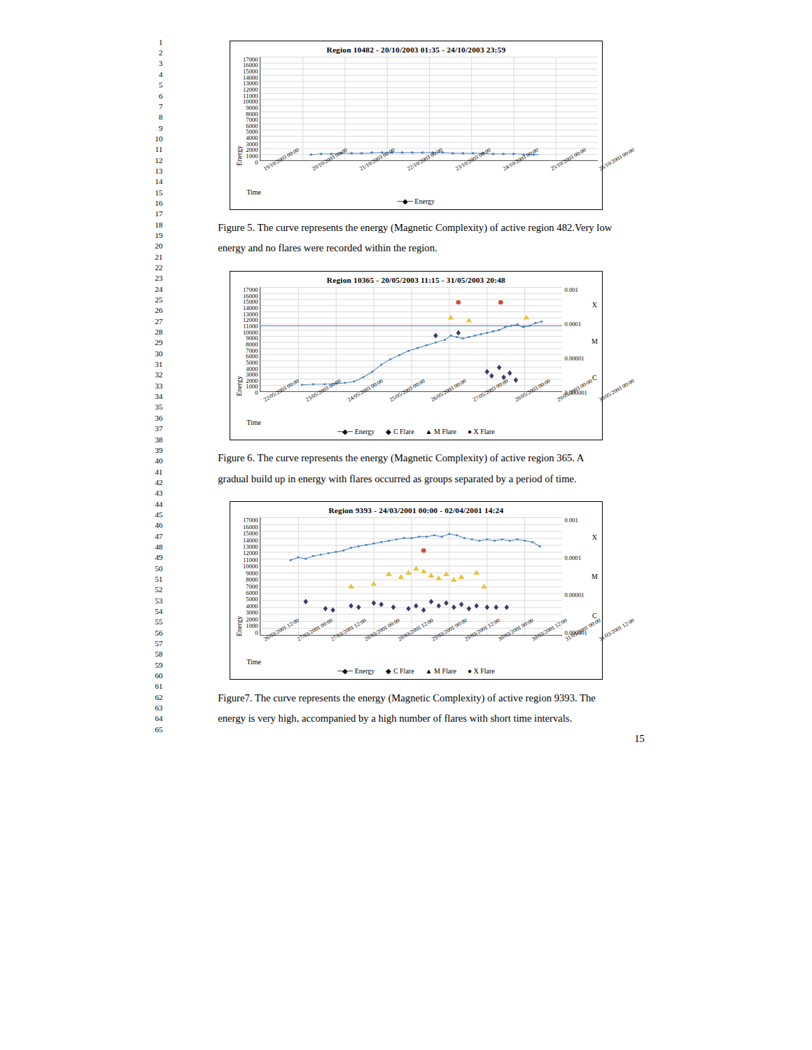1
2
3
4
5
6
7
8
9
10
11
12
13
14
15
16
17
18
19
20
21
22
23
24
25
26
27
28
29
30
31
32
33
34
35
36
37
38
39
40
41
42
43
44
45
46
47
48
49
50
51
52
53
54
55
56
57
58
59
60
61
62
63
64
65
Region 10482 - 20/10/2003 01:35 - 24/10/2003 23:59
Energy
17000160001500014000130001200011000100009000800070006000500040003000200010000
19/10/2003 00:0020/10/2003 00:0021/10/2003 00:0022/10/2003 00:0023/10/2003 00:0024/10/2003 00:0025/10/2003 00:0026/10/2003 00:00
Time
─◆─ Energy
Figure 5. The curve represents the energy (Magnetic Complexity) of active region 482.Very low energy and no flares were recorded within the region.
Region 10365 - 20/05/2003 11:15 - 31/05/2003 20:48
Energy
17000160001500014000130001200011000100009000800070006000500040003000200010000
0.001 0.0001 0.00001 0.000001
X
M
C
22/05/2003 00:0023/05/2003 00:0024/05/2003 00:0025/05/2003 00:0026/05/2003 00:0027/05/2003 00:0028/05/2003 00:0029/05/2003 00:0030/05/2003 00:00
Time
─◆─ Energy◆ C Flare▲ M Flare● X Flare
Figure 6. The curve represents the energy (Magnetic Complexity) of active region 365. A gradual build up in energy with flares occurred as groups separated by a period of time.
Region 9393 - 24/03/2001 00:00 - 02/04/2001 14:24
Energy
17000160001500014000130001200011000100009000800070006000500040003000200010000
0.001 0.0001 0.00001 0.000001
X
M
C
26/03/2001 12:0027/03/2001 00:0027/03/2001 12:0028/03/2001 00:0028/03/2001 12:0029/03/2001 00:0029/03/2001 12:0030/03/2001 00:0030/03/2001 12:0031/03/2001 00:0031/03/2001 12:00
Time
─◆─ Energy◆ C Flare▲ M Flare● X Flare
Figure7. The curve represents the energy (Magnetic Complexity) of active region 9393. The energy is very high, accompanied by a high number of flares with short time intervals.
15